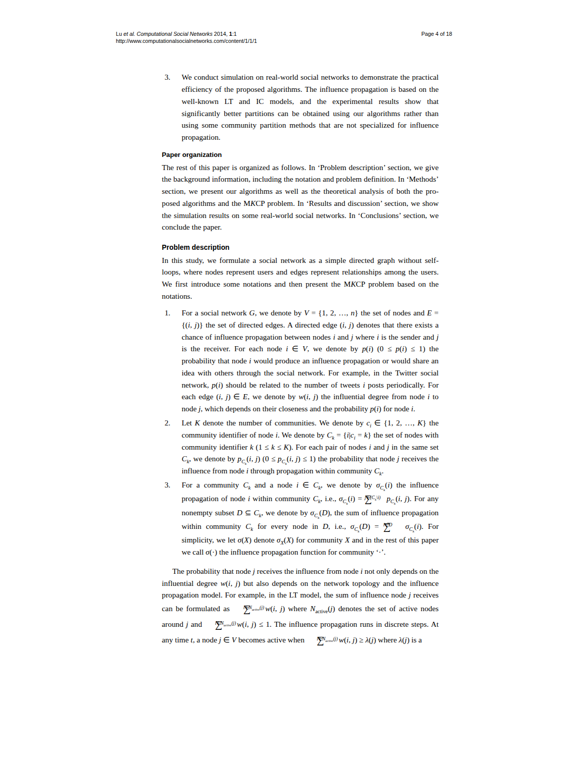Lu et al. Computational Social Networks 2014, 1:1 http://www.computationalsocialnetworks.com/content/1/1/1
Page 4 of 18
3. We conduct simulation on real-world social networks to demonstrate the practical efficiency of the proposed algorithms. The influence propagation is based on the well-known LT and IC models, and the experimental results show that significantly better partitions can be obtained using our algorithms rather than using some community partition methods that are not specialized for influence propagation.
Paper organization
The rest of this paper is organized as follows. In ‘Problem description’ section, we give the background information, including the notation and problem definition. In ‘Methods’ section, we present our algorithms as well as the theoretical analysis of both the proposed algorithms and the MKCP problem. In ‘Results and discussion’ section, we show the simulation results on some real-world social networks. In ‘Conclusions’ section, we conclude the paper.
Problem description
In this study, we formulate a social network as a simple directed graph without self-loops, where nodes represent users and edges represent relationships among the users. We first introduce some notations and then present the MKCP problem based on the notations.
1. For a social network G, we denote by V = {1, 2, …, n} the set of nodes and E = {(i, j)} the set of directed edges. A directed edge (i, j) denotes that there exists a chance of influence propagation between nodes i and j where i is the sender and j is the receiver. For each node i ∈ V, we denote by p(i) (0 ≤ p(i) ≤ 1) the probability that node i would produce an influence propagation or would share an idea with others through the social network. For example, in the Twitter social network, p(i) should be related to the number of tweets i posts periodically. For each edge (i, j) ∈ E, we denote by w(i, j) the influential degree from node i to node j, which depends on their closeness and the probability p(i) for node i.
2. Let K denote the number of communities. We denote by ci ∈ {1, 2, …, K} the community identifier of node i. We denote by Ck = {i|ci = k} the set of nodes with community identifier k (1 ≤ k ≤ K). For each pair of nodes i and j in the same set Ck, we denote by pCk(i, j) (0 ≤ pCk(i, j) ≤ 1) the probability that node j receives the influence from node i through propagation within community Ck.
3. For a community Ck and a node i ∈ Ck, we denote by σCk(i) the influence propagation of node i within community Ck, i.e., σCk(i) = ∑j∈(Ck\i) pCk(i, j). For any nonempty subset D ⊆ Ck, we denote by σCk(D), the sum of influence propagation within community Ck for every node in D, i.e., σCk(D) = ∑i∈D σCk(i). For simplicity, we let σ(X) denote σX(X) for community X and in the rest of this paper we call σ(·) the influence propagation function for community ‘·’.
The probability that node j receives the influence from node i not only depends on the influential degree w(i, j) but also depends on the network topology and the influence propagation model. For example, in the LT model, the sum of influence node j receives can be formulated as ∑i∈Nactive(j) w(i, j) where Nactive(j) denotes the set of active nodes around j and ∑i∈Nactive(j) w(i, j) ≤ 1. The influence propagation runs in discrete steps. At any time t, a node j ∈ V becomes active when ∑i∈Nactive(j) w(i, j) ≥ λ(j) where λ(j) is a